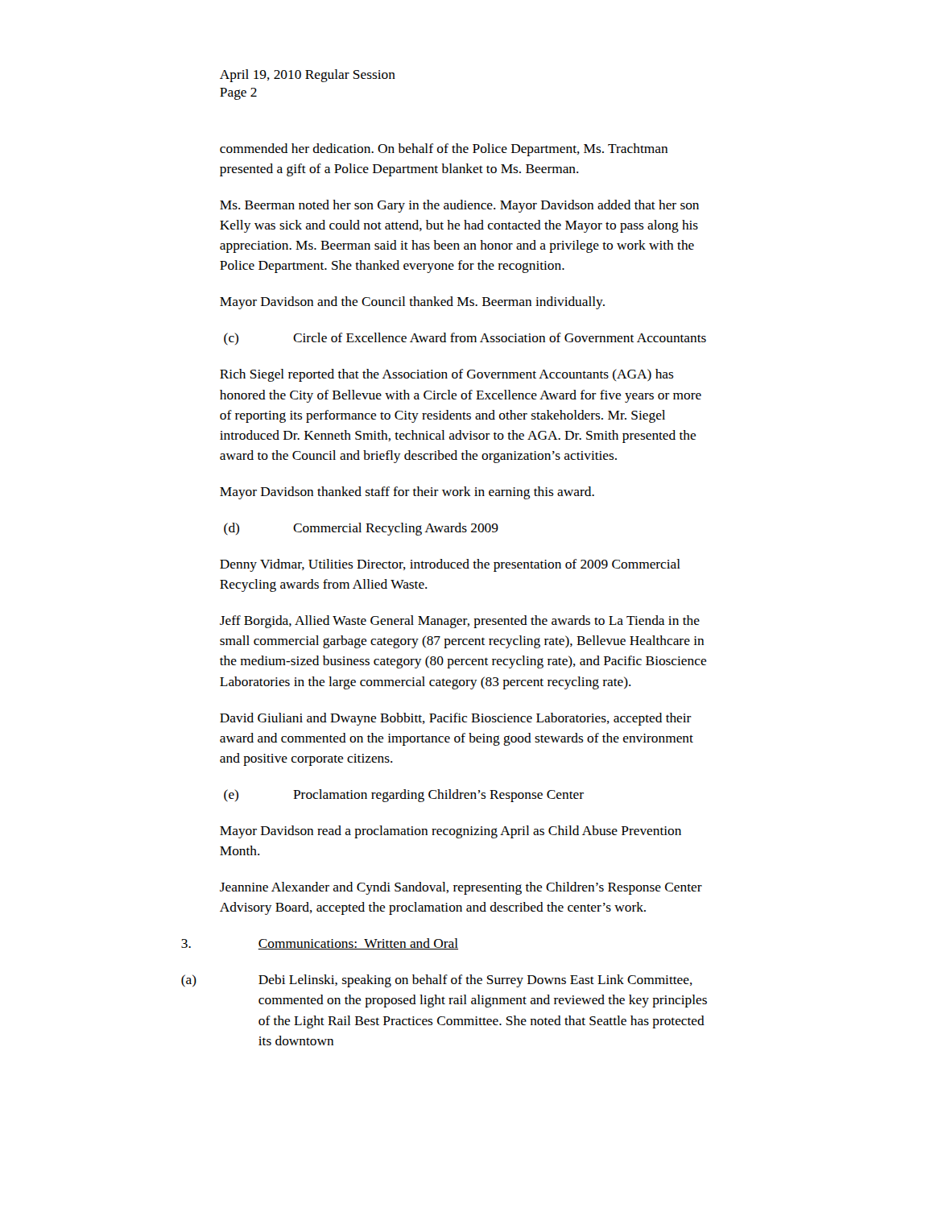April 19, 2010 Regular Session
Page 2
commended her dedication. On behalf of the Police Department, Ms. Trachtman presented a gift of a Police Department blanket to Ms. Beerman.
Ms. Beerman noted her son Gary in the audience. Mayor Davidson added that her son Kelly was sick and could not attend, but he had contacted the Mayor to pass along his appreciation. Ms. Beerman said it has been an honor and a privilege to work with the Police Department. She thanked everyone for the recognition.
Mayor Davidson and the Council thanked Ms. Beerman individually.
(c) Circle of Excellence Award from Association of Government Accountants
Rich Siegel reported that the Association of Government Accountants (AGA) has honored the City of Bellevue with a Circle of Excellence Award for five years or more of reporting its performance to City residents and other stakeholders. Mr. Siegel introduced Dr. Kenneth Smith, technical advisor to the AGA. Dr. Smith presented the award to the Council and briefly described the organization’s activities.
Mayor Davidson thanked staff for their work in earning this award.
(d) Commercial Recycling Awards 2009
Denny Vidmar, Utilities Director, introduced the presentation of 2009 Commercial Recycling awards from Allied Waste.
Jeff Borgida, Allied Waste General Manager, presented the awards to La Tienda in the small commercial garbage category (87 percent recycling rate), Bellevue Healthcare in the medium-sized business category (80 percent recycling rate), and Pacific Bioscience Laboratories in the large commercial category (83 percent recycling rate).
David Giuliani and Dwayne Bobbitt, Pacific Bioscience Laboratories, accepted their award and commented on the importance of being good stewards of the environment and positive corporate citizens.
(e) Proclamation regarding Children’s Response Center
Mayor Davidson read a proclamation recognizing April as Child Abuse Prevention Month.
Jeannine Alexander and Cyndi Sandoval, representing the Children’s Response Center Advisory Board, accepted the proclamation and described the center’s work.
3. Communications: Written and Oral
(a) Debi Lelinski, speaking on behalf of the Surrey Downs East Link Committee, commented on the proposed light rail alignment and reviewed the key principles of the Light Rail Best Practices Committee. She noted that Seattle has protected its downtown